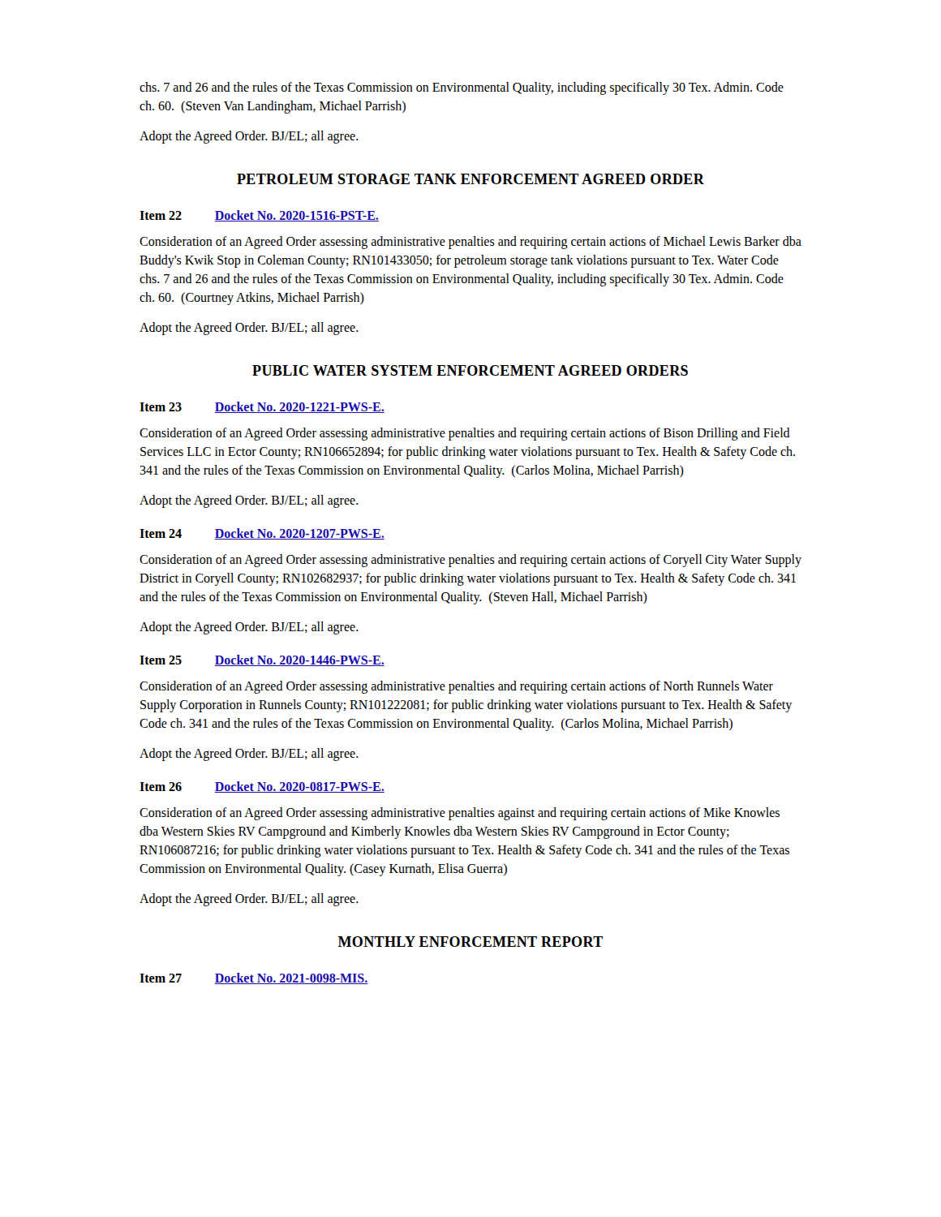chs. 7 and 26 and the rules of the Texas Commission on Environmental Quality, including specifically 30 Tex. Admin. Code ch. 60. (Steven Van Landingham, Michael Parrish)
Adopt the Agreed Order. BJ/EL; all agree.
PETROLEUM STORAGE TANK ENFORCEMENT AGREED ORDER
Item 22 Docket No. 2020-1516-PST-E.
Consideration of an Agreed Order assessing administrative penalties and requiring certain actions of Michael Lewis Barker dba Buddy's Kwik Stop in Coleman County; RN101433050; for petroleum storage tank violations pursuant to Tex. Water Code chs. 7 and 26 and the rules of the Texas Commission on Environmental Quality, including specifically 30 Tex. Admin. Code ch. 60. (Courtney Atkins, Michael Parrish)
Adopt the Agreed Order. BJ/EL; all agree.
PUBLIC WATER SYSTEM ENFORCEMENT AGREED ORDERS
Item 23 Docket No. 2020-1221-PWS-E.
Consideration of an Agreed Order assessing administrative penalties and requiring certain actions of Bison Drilling and Field Services LLC in Ector County; RN106652894; for public drinking water violations pursuant to Tex. Health & Safety Code ch. 341 and the rules of the Texas Commission on Environmental Quality. (Carlos Molina, Michael Parrish)
Adopt the Agreed Order. BJ/EL; all agree.
Item 24 Docket No. 2020-1207-PWS-E.
Consideration of an Agreed Order assessing administrative penalties and requiring certain actions of Coryell City Water Supply District in Coryell County; RN102682937; for public drinking water violations pursuant to Tex. Health & Safety Code ch. 341 and the rules of the Texas Commission on Environmental Quality. (Steven Hall, Michael Parrish)
Adopt the Agreed Order. BJ/EL; all agree.
Item 25 Docket No. 2020-1446-PWS-E.
Consideration of an Agreed Order assessing administrative penalties and requiring certain actions of North Runnels Water Supply Corporation in Runnels County; RN101222081; for public drinking water violations pursuant to Tex. Health & Safety Code ch. 341 and the rules of the Texas Commission on Environmental Quality. (Carlos Molina, Michael Parrish)
Adopt the Agreed Order. BJ/EL; all agree.
Item 26 Docket No. 2020-0817-PWS-E.
Consideration of an Agreed Order assessing administrative penalties against and requiring certain actions of Mike Knowles dba Western Skies RV Campground and Kimberly Knowles dba Western Skies RV Campground in Ector County; RN106087216; for public drinking water violations pursuant to Tex. Health & Safety Code ch. 341 and the rules of the Texas Commission on Environmental Quality. (Casey Kurnath, Elisa Guerra)
Adopt the Agreed Order. BJ/EL; all agree.
MONTHLY ENFORCEMENT REPORT
Item 27 Docket No. 2021-0098-MIS.